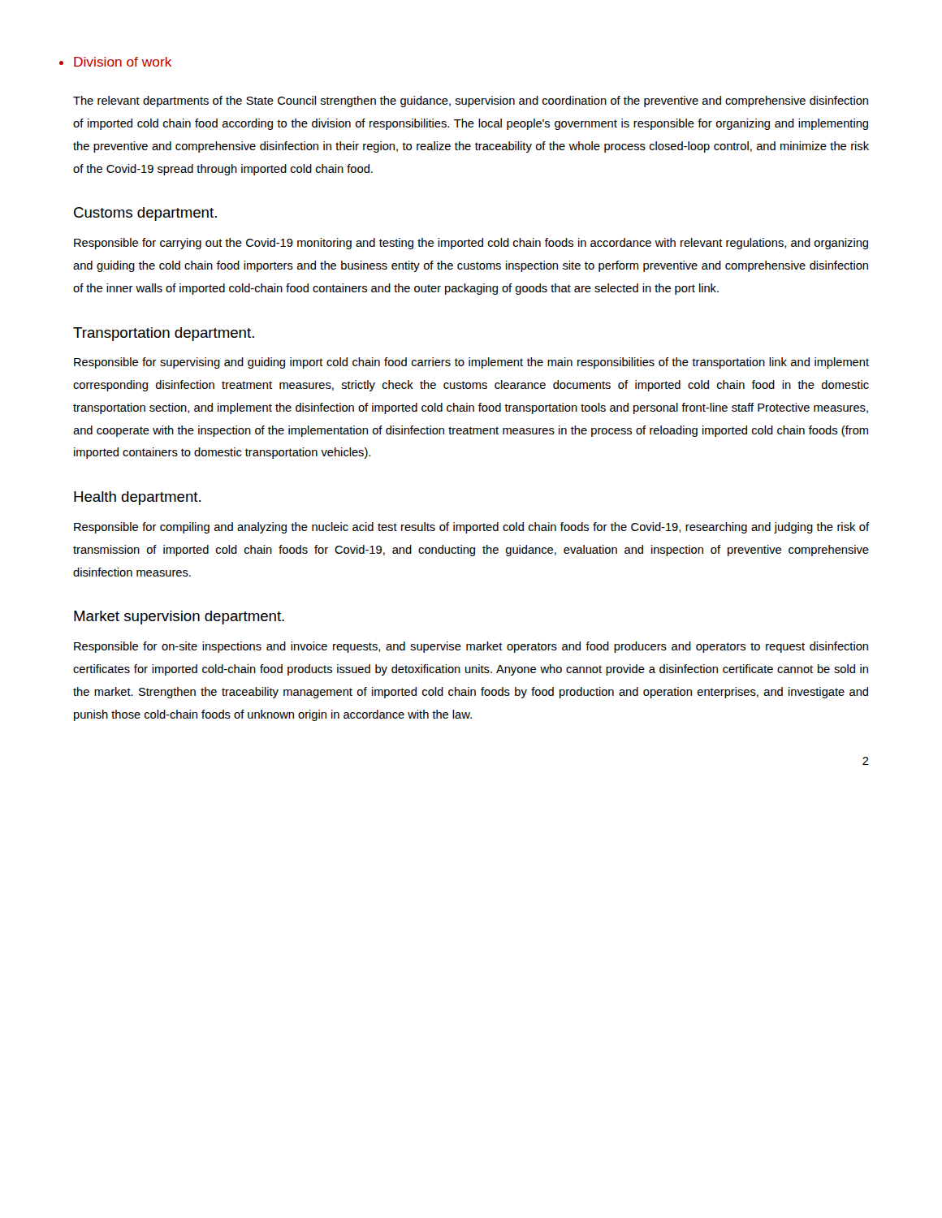Division of work
The relevant departments of the State Council strengthen the guidance, supervision and coordination of the preventive and comprehensive disinfection of imported cold chain food according to the division of responsibilities. The local people's government is responsible for organizing and implementing the preventive and comprehensive disinfection in their region, to realize the traceability of the whole process closed-loop control, and minimize the risk of the Covid-19 spread through imported cold chain food.
Customs department.
Responsible for carrying out the Covid-19 monitoring and testing the imported cold chain foods in accordance with relevant regulations, and organizing and guiding the cold chain food importers and the business entity of the customs inspection site to perform preventive and comprehensive disinfection of the inner walls of imported cold-chain food containers and the outer packaging of goods that are selected in the port link.
Transportation department.
Responsible for supervising and guiding import cold chain food carriers to implement the main responsibilities of the transportation link and implement corresponding disinfection treatment measures, strictly check the customs clearance documents of imported cold chain food in the domestic transportation section, and implement the disinfection of imported cold chain food transportation tools and personal front-line staff Protective measures, and cooperate with the inspection of the implementation of disinfection treatment measures in the process of reloading imported cold chain foods (from imported containers to domestic transportation vehicles).
Health department.
Responsible for compiling and analyzing the nucleic acid test results of imported cold chain foods for the Covid-19, researching and judging the risk of transmission of imported cold chain foods for Covid-19, and conducting the guidance, evaluation and inspection of preventive comprehensive disinfection measures.
Market supervision department.
Responsible for on-site inspections and invoice requests, and supervise market operators and food producers and operators to request disinfection certificates for imported cold-chain food products issued by detoxification units. Anyone who cannot provide a disinfection certificate cannot be sold in the market. Strengthen the traceability management of imported cold chain foods by food production and operation enterprises, and investigate and punish those cold-chain foods of unknown origin in accordance with the law.
2